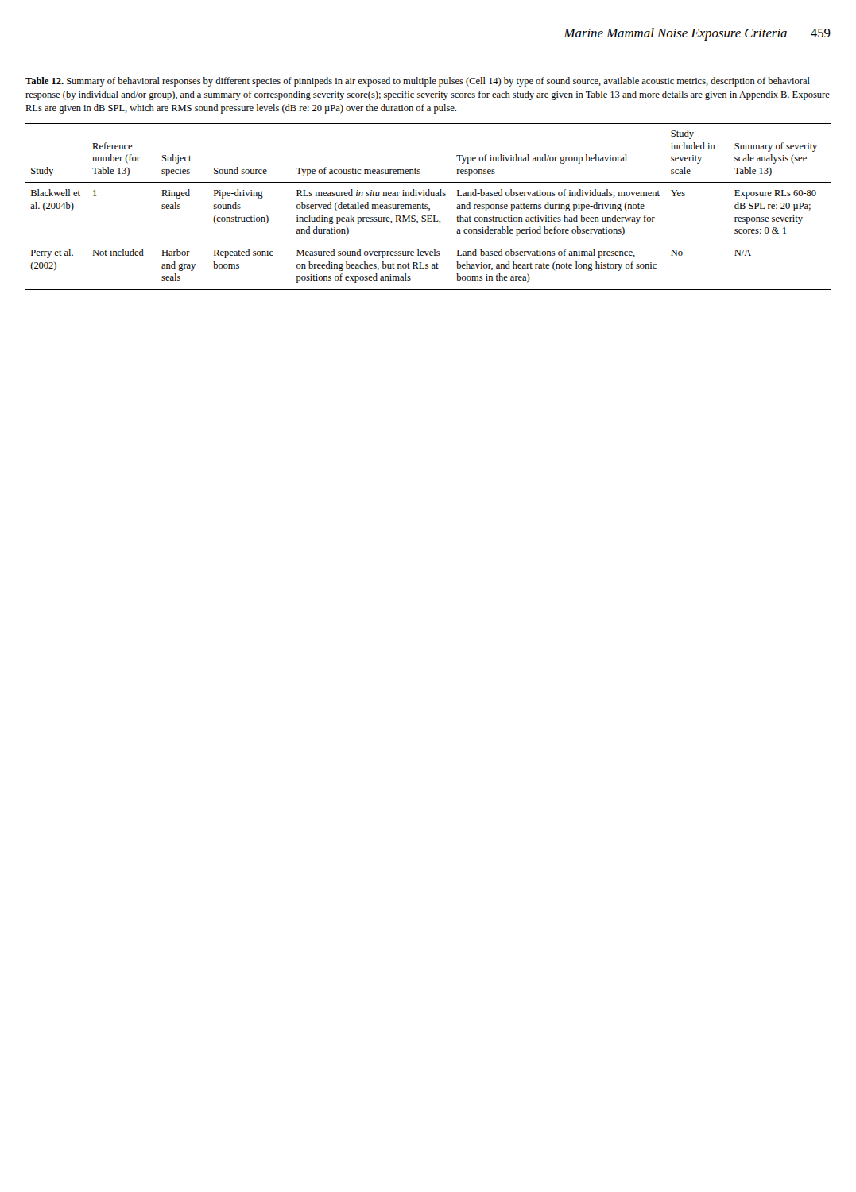Marine Mammal Noise Exposure Criteria 459
Table 12. Summary of behavioral responses by different species of pinnipeds in air exposed to multiple pulses (Cell 14) by type of sound source, available acoustic metrics, description of behavioral response (by individual and/or group), and a summary of corresponding severity score(s); specific severity scores for each study are given in Table 13 and more details are given in Appendix B. Exposure RLs are given in dB SPL, which are RMS sound pressure levels (dB re: 20 µPa) over the duration of a pulse.
| Study | Reference number (for Table 13) | Subject species | Sound source | Type of acoustic measurements | Type of individual and/or group behavioral responses | Study included in severity scale | Summary of severity scale analysis (see Table 13) |
| --- | --- | --- | --- | --- | --- | --- | --- |
| Blackwell et al. (2004b) | 1 | Ringed seals | Pipe-driving sounds (construction) | RLs measured in situ near individuals observed (detailed measurements, including peak pressure, RMS, SEL, and duration) | Land-based observations of individuals; movement and response patterns during pipe-driving (note that construction activities had been underway for a considerable period before observations) | Yes | Exposure RLs 60-80 dB SPL re: 20 µPa; response severity scores: 0 & 1 |
| Perry et al. (2002) | Not included | Harbor and gray seals | Repeated sonic booms | Measured sound overpressure levels on breeding beaches, but not RLs at positions of exposed animals | Land-based observations of animal presence, behavior, and heart rate (note long history of sonic booms in the area) | No | N/A |